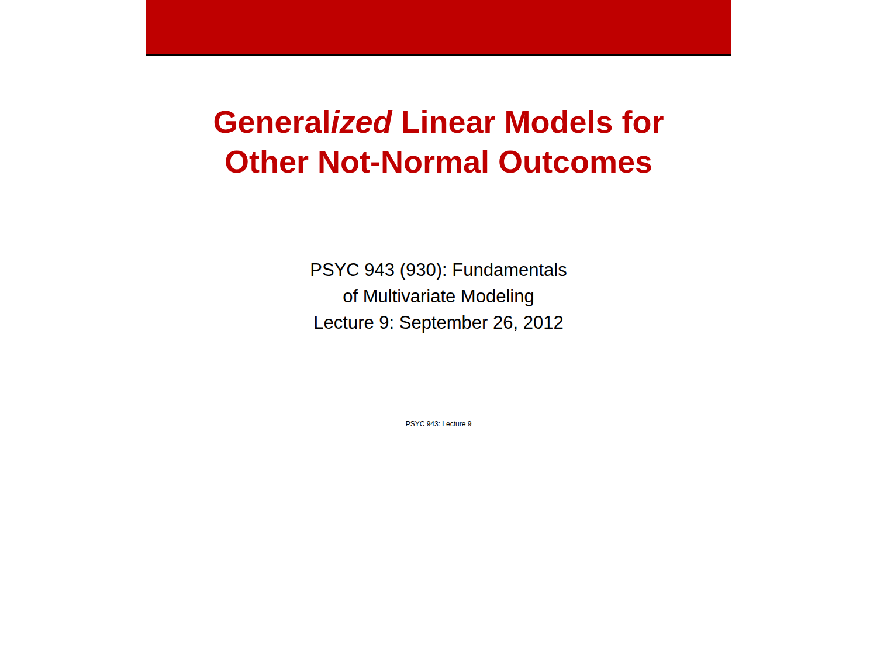Generalized Linear Models for
Other Not-Normal Outcomes
PSYC 943 (930): Fundamentals
of Multivariate Modeling
Lecture 9: September 26, 2012
PSYC 943: Lecture 9